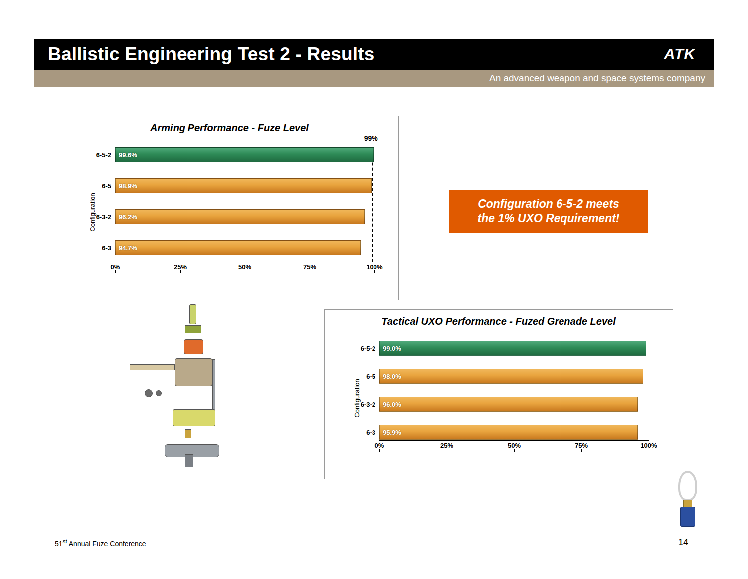Ballistic Engineering Test 2 - Results
ATK
An advanced weapon and space systems company
Arming Performance - Fuze Level
Configuration
99%
6-5-2
99.6%
6-5
98.9%
6-3-2
96.2%
6-3
94.7%
0%
25%
50%
75%
100%
Configuration 6-5-2 meets
the 1% UXO Requirement!
Tactical UXO Performance - Fuzed Grenade Level
Configuration
6-5-2
99.0%
6-5
98.0%
6-3-2
96.0%
6-3
95.9%
0%
25%
50%
75%
100%
51st Annual Fuze Conference
14